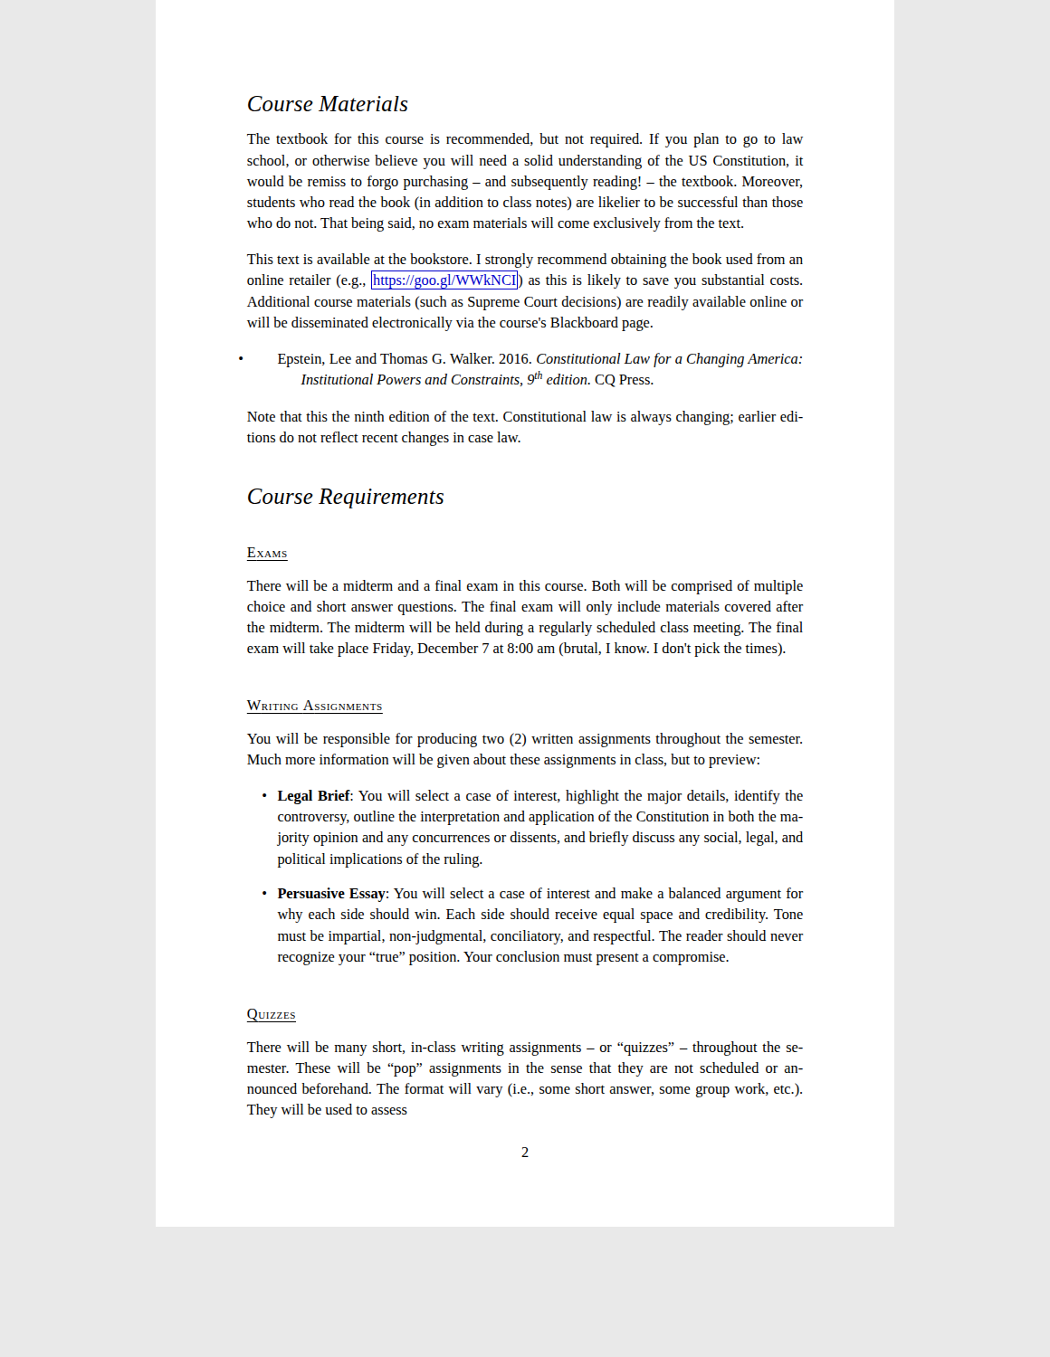Course Materials
The textbook for this course is recommended, but not required. If you plan to go to law school, or otherwise believe you will need a solid understanding of the US Constitution, it would be remiss to forgo purchasing – and subsequently reading! – the textbook. Moreover, students who read the book (in addition to class notes) are likelier to be successful than those who do not. That being said, no exam materials will come exclusively from the text.
This text is available at the bookstore. I strongly recommend obtaining the book used from an online retailer (e.g., https://goo.gl/WWkNCI) as this is likely to save you substantial costs. Additional course materials (such as Supreme Court decisions) are readily available online or will be disseminated electronically via the course's Blackboard page.
Epstein, Lee and Thomas G. Walker. 2016. Constitutional Law for a Changing America: Institutional Powers and Constraints, 9th edition. CQ Press.
Note that this the ninth edition of the text. Constitutional law is always changing; earlier editions do not reflect recent changes in case law.
Course Requirements
Exams
There will be a midterm and a final exam in this course. Both will be comprised of multiple choice and short answer questions. The final exam will only include materials covered after the midterm. The midterm will be held during a regularly scheduled class meeting. The final exam will take place Friday, December 7 at 8:00 am (brutal, I know. I don't pick the times).
Writing Assignments
You will be responsible for producing two (2) written assignments throughout the semester. Much more information will be given about these assignments in class, but to preview:
Legal Brief: You will select a case of interest, highlight the major details, identify the controversy, outline the interpretation and application of the Constitution in both the majority opinion and any concurrences or dissents, and briefly discuss any social, legal, and political implications of the ruling.
Persuasive Essay: You will select a case of interest and make a balanced argument for why each side should win. Each side should receive equal space and credibility. Tone must be impartial, non-judgmental, conciliatory, and respectful. The reader should never recognize your “true” position. Your conclusion must present a compromise.
Quizzes
There will be many short, in-class writing assignments – or “quizzes” – throughout the semester. These will be “pop” assignments in the sense that they are not scheduled or announced beforehand. The format will vary (i.e., some short answer, some group work, etc.). They will be used to assess
2